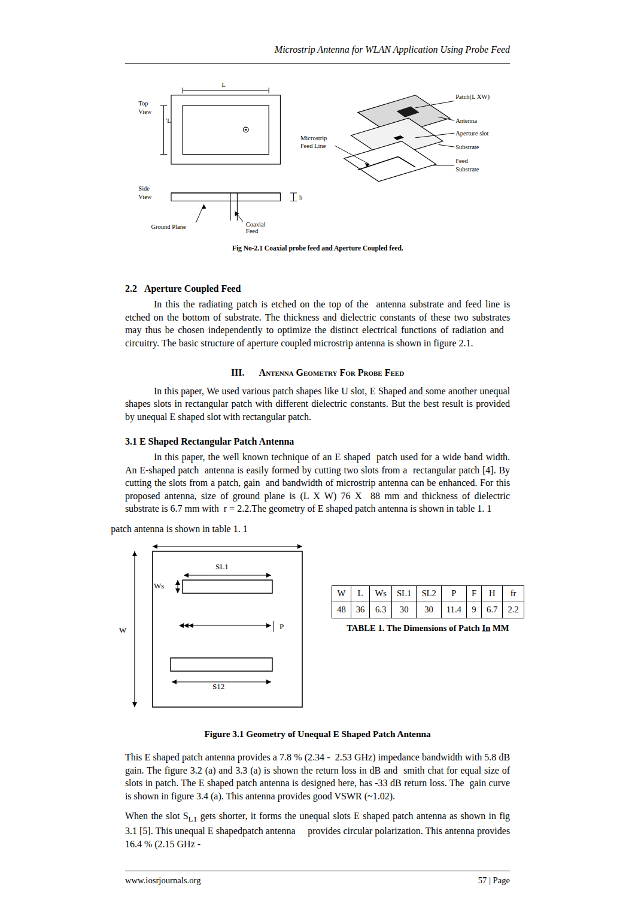Microstrip Antenna for WLAN Application Using Probe Feed
Top View L 'L Side View h Ground Plane Coaxial Feed Patch(L XW) Antenna Aperture slot Substrate Feed Substrate Microstrip Feed Line Fig No-2.1 Coaxial probe feed and Aperture Coupled feed.
2.2 Aperture Coupled Feed
In this the radiating patch is etched on the top of the antenna substrate and feed line is etched on the bottom of substrate. The thickness and dielectric constants of these two substrates may thus be chosen independently to optimize the distinct electrical functions of radiation and circuitry. The basic structure of aperture coupled microstrip antenna is shown in figure 2.1.
III. Antenna Geometry For Probe Feed
In this paper, We used various patch shapes like U slot, E Shaped and some another unequal shapes slots in rectangular patch with different dielectric constants. But the best result is provided by unequal E shaped slot with rectangular patch.
3.1 E Shaped Rectangular Patch Antenna
In this paper, the well known technique of an E shaped patch used for a wide band width. An E-shaped patch antenna is easily formed by cutting two slots from a rectangular patch [4]. By cutting the slots from a patch, gain and bandwidth of microstrip antenna can be enhanced. For this proposed antenna, size of ground plane is (L X W) 76 X 88 mm and thickness of dielectric substrate is 6.7 mm with r = 2.2.The geometry of E shaped patch antenna is shown in table 1. 1
patch antenna is shown in table 1. 1
W SL1 Ws P S12
| W | L | Ws | SL1 | SL2 | P | F | H | fr |
| --- | --- | --- | --- | --- | --- | --- | --- | --- |
| 48 | 36 | 6.3 | 30 | 30 | 11.4 | 9 | 6.7 | 2.2 |
TABLE 1. The Dimensions of Patch In MM
Figure 3.1 Geometry of Unequal E Shaped Patch Antenna
This E shaped patch antenna provides a 7.8 % (2.34 - 2.53 GHz) impedance bandwidth with 5.8 dB gain. The figure 3.2 (a) and 3.3 (a) is shown the return loss in dB and smith chat for equal size of slots in patch. The E shaped patch antenna is designed here, has -33 dB return loss. The gain curve is shown in figure 3.4 (a). This antenna provides good VSWR (~1.02).
When the slot SL1 gets shorter, it forms the unequal slots E shaped patch antenna as shown in fig 3.1 [5]. This unequal E shapedpatch antenna provides circular polarization. This antenna provides 16.4 % (2.15 GHz -
www.iosrjournals.org 57 | Page